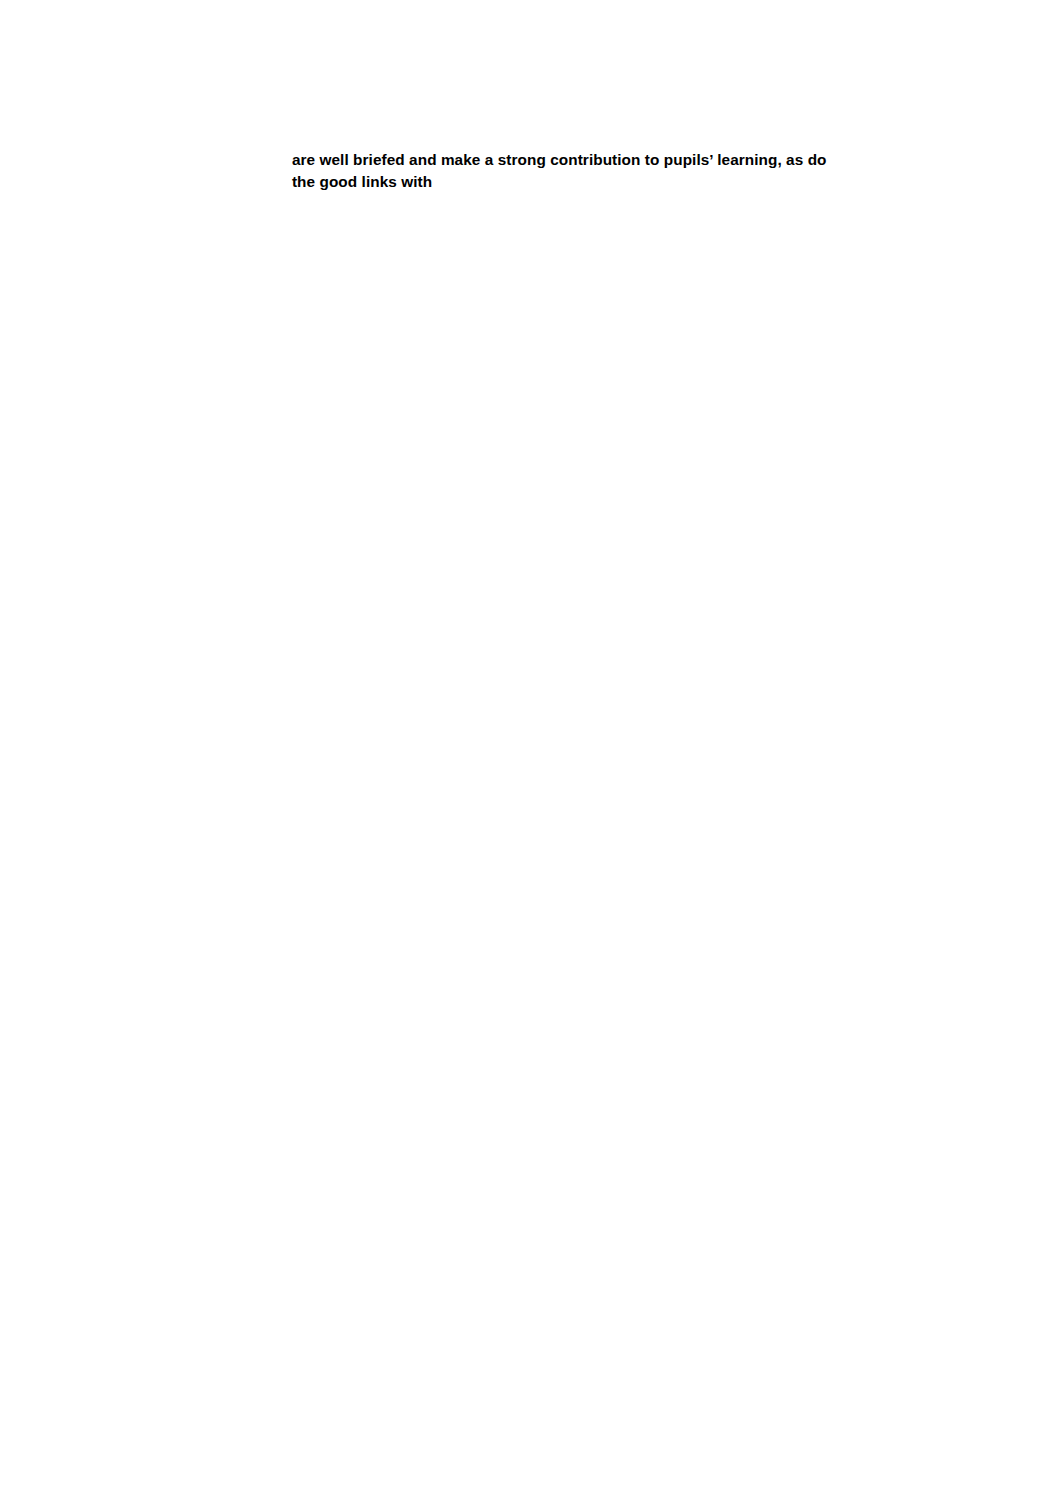are well briefed and make a strong contribution to pupils’ learning, as do the good links with